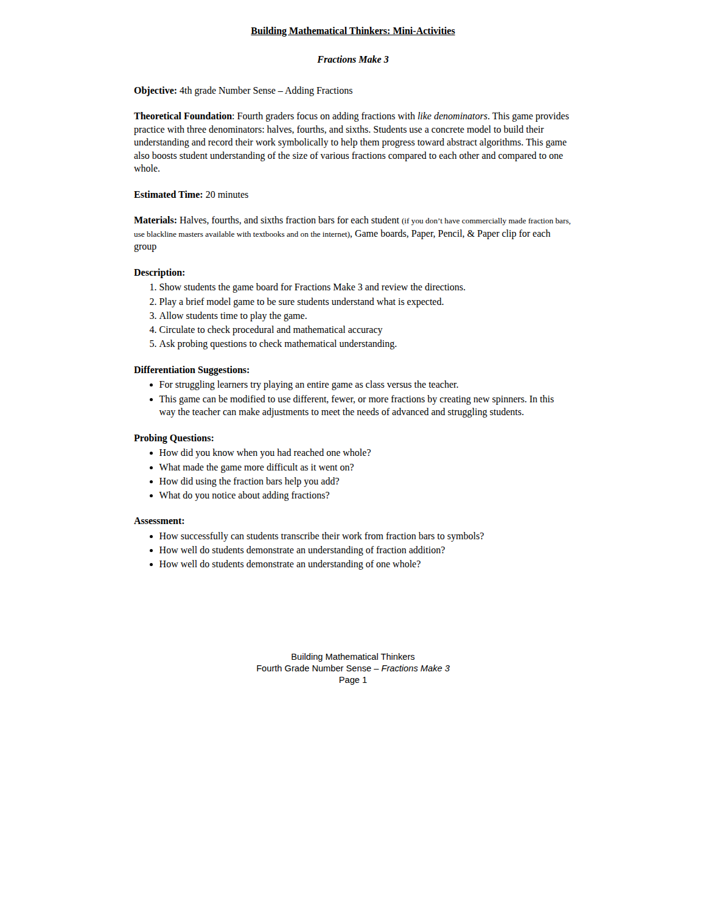Building Mathematical Thinkers: Mini-Activities
Fractions Make 3
Objective:
4th grade Number Sense – Adding Fractions
Theoretical Foundation
: Fourth graders focus on adding fractions with like denominators. This game provides practice with three denominators: halves, fourths, and sixths. Students use a concrete model to build their understanding and record their work symbolically to help them progress toward abstract algorithms. This game also boosts student understanding of the size of various fractions compared to each other and compared to one whole.
Estimated Time:
20 minutes
Materials:
Halves, fourths, and sixths fraction bars for each student (if you don’t have commercially made fraction bars, use blackline masters available with textbooks and on the internet), Game boards, Paper, Pencil, & Paper clip for each group
Description:
Show students the game board for Fractions Make 3 and review the directions.
Play a brief model game to be sure students understand what is expected.
Allow students time to play the game.
Circulate to check procedural and mathematical accuracy
Ask probing questions to check mathematical understanding.
Differentiation Suggestions:
For struggling learners try playing an entire game as class versus the teacher.
This game can be modified to use different, fewer, or more fractions by creating new spinners. In this way the teacher can make adjustments to meet the needs of advanced and struggling students.
Probing Questions:
How did you know when you had reached one whole?
What made the game more difficult as it went on?
How did using the fraction bars help you add?
What do you notice about adding fractions?
Assessment:
How successfully can students transcribe their work from fraction bars to symbols?
How well do students demonstrate an understanding of fraction addition?
How well do students demonstrate an understanding of one whole?
Building Mathematical Thinkers
Fourth Grade Number Sense – Fractions Make 3
Page 1